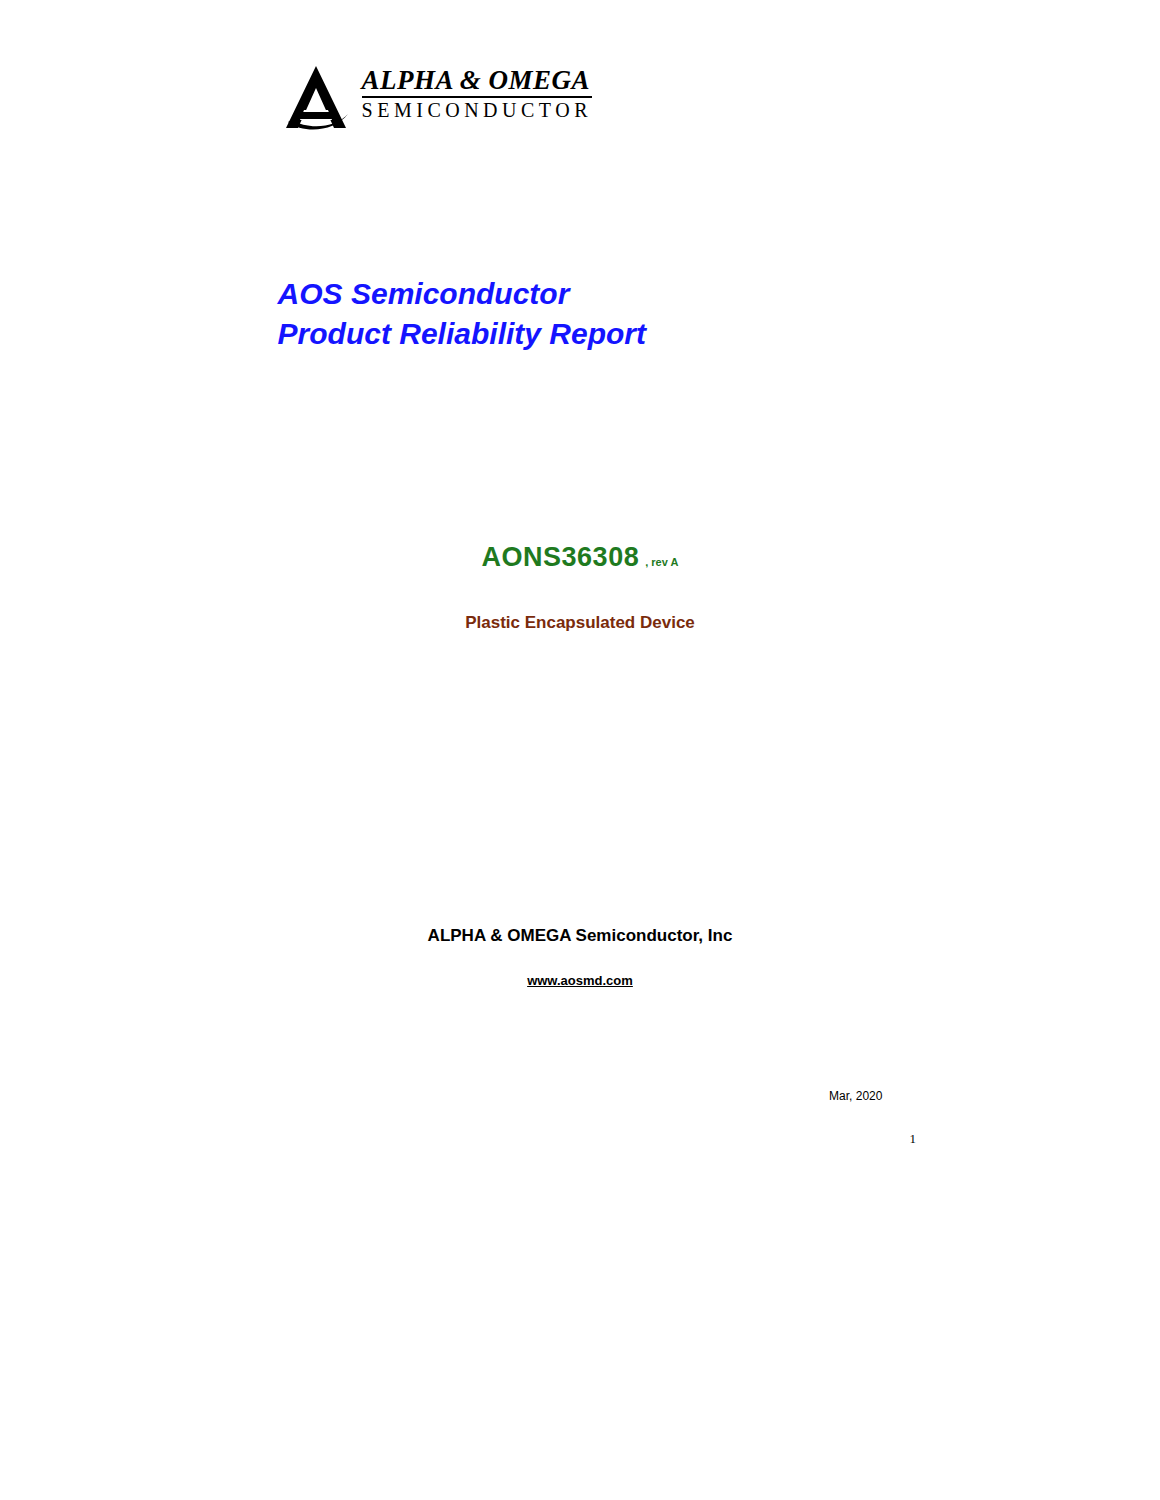ALPHA & OMEGA
SEMICONDUCTOR
AOS Semiconductor
Product Reliability Report
AONS36308, rev A
Plastic Encapsulated Device
ALPHA & OMEGA Semiconductor, Inc
www.aosmd.com
Mar, 2020
1